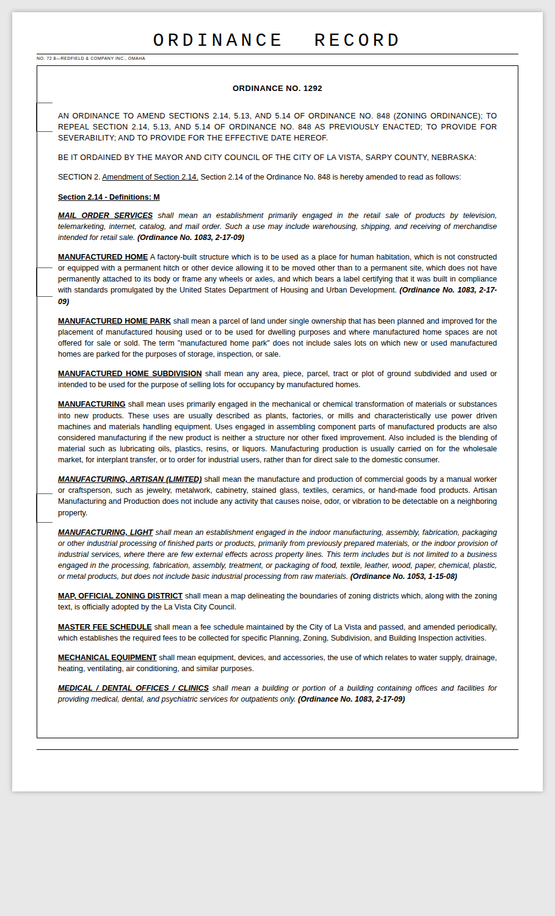ORDINANCE RECORD
No. 72 8—Redfield & Company Inc., Omaha
ORDINANCE NO. 1292
AN ORDINANCE TO AMEND SECTIONS 2.14, 5.13, AND 5.14 OF ORDINANCE NO. 848 (ZONING ORDINANCE); TO REPEAL SECTION 2.14, 5.13, AND 5.14 OF ORDINANCE NO. 848 AS PREVIOUSLY ENACTED; TO PROVIDE FOR SEVERABILITY; AND TO PROVIDE FOR THE EFFECTIVE DATE HEREOF.
BE IT ORDAINED BY THE MAYOR AND CITY COUNCIL OF THE CITY OF LA VISTA, SARPY COUNTY, NEBRASKA:
SECTION 2. Amendment of Section 2.14. Section 2.14 of the Ordinance No. 848 is hereby amended to read as follows:
Section 2.14 - Definitions: M
MAIL ORDER SERVICES shall mean an establishment primarily engaged in the retail sale of products by television, telemarketing, internet, catalog, and mail order. Such a use may include warehousing, shipping, and receiving of merchandise intended for retail sale. (Ordinance No. 1083, 2-17-09)
MANUFACTURED HOME A factory-built structure which is to be used as a place for human habitation, which is not constructed or equipped with a permanent hitch or other device allowing it to be moved other than to a permanent site, which does not have permanently attached to its body or frame any wheels or axles, and which bears a label certifying that it was built in compliance with standards promulgated by the United States Department of Housing and Urban Development. (Ordinance No. 1083, 2-17-09)
MANUFACTURED HOME PARK shall mean a parcel of land under single ownership that has been planned and improved for the placement of manufactured housing used or to be used for dwelling purposes and where manufactured home spaces are not offered for sale or sold. The term "manufactured home park" does not include sales lots on which new or used manufactured homes are parked for the purposes of storage, inspection, or sale.
MANUFACTURED HOME SUBDIVISION shall mean any area, piece, parcel, tract or plot of ground subdivided and used or intended to be used for the purpose of selling lots for occupancy by manufactured homes.
MANUFACTURING shall mean uses primarily engaged in the mechanical or chemical transformation of materials or substances into new products. These uses are usually described as plants, factories, or mills and characteristically use power driven machines and materials handling equipment. Uses engaged in assembling component parts of manufactured products are also considered manufacturing if the new product is neither a structure nor other fixed improvement. Also included is the blending of material such as lubricating oils, plastics, resins, or liquors. Manufacturing production is usually carried on for the wholesale market, for interplant transfer, or to order for industrial users, rather than for direct sale to the domestic consumer.
MANUFACTURING, ARTISAN (LIMITED) shall mean the manufacture and production of commercial goods by a manual worker or craftsperson, such as jewelry, metalwork, cabinetry, stained glass, textiles, ceramics, or hand-made food products. Artisan Manufacturing and Production does not include any activity that causes noise, odor, or vibration to be detectable on a neighboring property.
MANUFACTURING, LIGHT shall mean an establishment engaged in the indoor manufacturing, assembly, fabrication, packaging or other industrial processing of finished parts or products, primarily from previously prepared materials, or the indoor provision of industrial services, where there are few external effects across property lines. This term includes but is not limited to a business engaged in the processing, fabrication, assembly, treatment, or packaging of food, textile, leather, wood, paper, chemical, plastic, or metal products, but does not include basic industrial processing from raw materials. (Ordinance No. 1053, 1-15-08)
MAP, OFFICIAL ZONING DISTRICT shall mean a map delineating the boundaries of zoning districts which, along with the zoning text, is officially adopted by the La Vista City Council.
MASTER FEE SCHEDULE shall mean a fee schedule maintained by the City of La Vista and passed, and amended periodically, which establishes the required fees to be collected for specific Planning, Zoning, Subdivision, and Building Inspection activities.
MECHANICAL EQUIPMENT shall mean equipment, devices, and accessories, the use of which relates to water supply, drainage, heating, ventilating, air conditioning, and similar purposes.
MEDICAL / DENTAL OFFICES / CLINICS shall mean a building or portion of a building containing offices and facilities for providing medical, dental, and psychiatric services for outpatients only. (Ordinance No. 1083, 2-17-09)